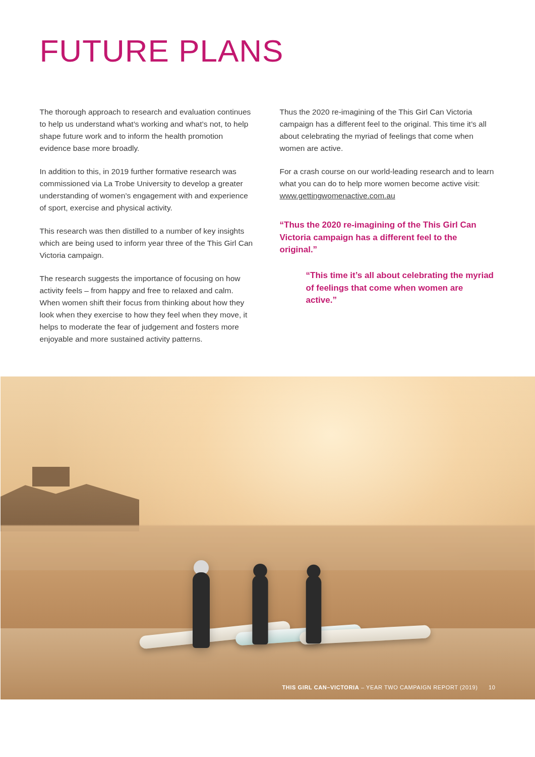FUTURE PLANS
The thorough approach to research and evaluation continues to help us understand what’s working and what’s not, to help shape future work and to inform the health promotion evidence base more broadly.
In addition to this, in 2019 further formative research was commissioned via La Trobe University to develop a greater understanding of women’s engagement with and experience of sport, exercise and physical activity.
This research was then distilled to a number of key insights which are being used to inform year three of the This Girl Can Victoria campaign.
The research suggests the importance of focusing on how activity feels – from happy and free to relaxed and calm. When women shift their focus from thinking about how they look when they exercise to how they feel when they move, it helps to moderate the fear of judgement and fosters more enjoyable and more sustained activity patterns.
Thus the 2020 re-imagining of the This Girl Can Victoria campaign has a different feel to the original. This time it’s all about celebrating the myriad of feelings that come when women are active.
For a crash course on our world-leading research and to learn what you can do to help more women become active visit: www.gettingwomenactive.com.au
“Thus the 2020 re-imagining of the This Girl Can Victoria campaign has a different feel to the original.”
“This time it’s all about celebrating the myriad of feelings that come when women are active.”
THIS GIRL CAN–VICTORIA – YEAR TWO CAMPAIGN REPORT (2019) 10